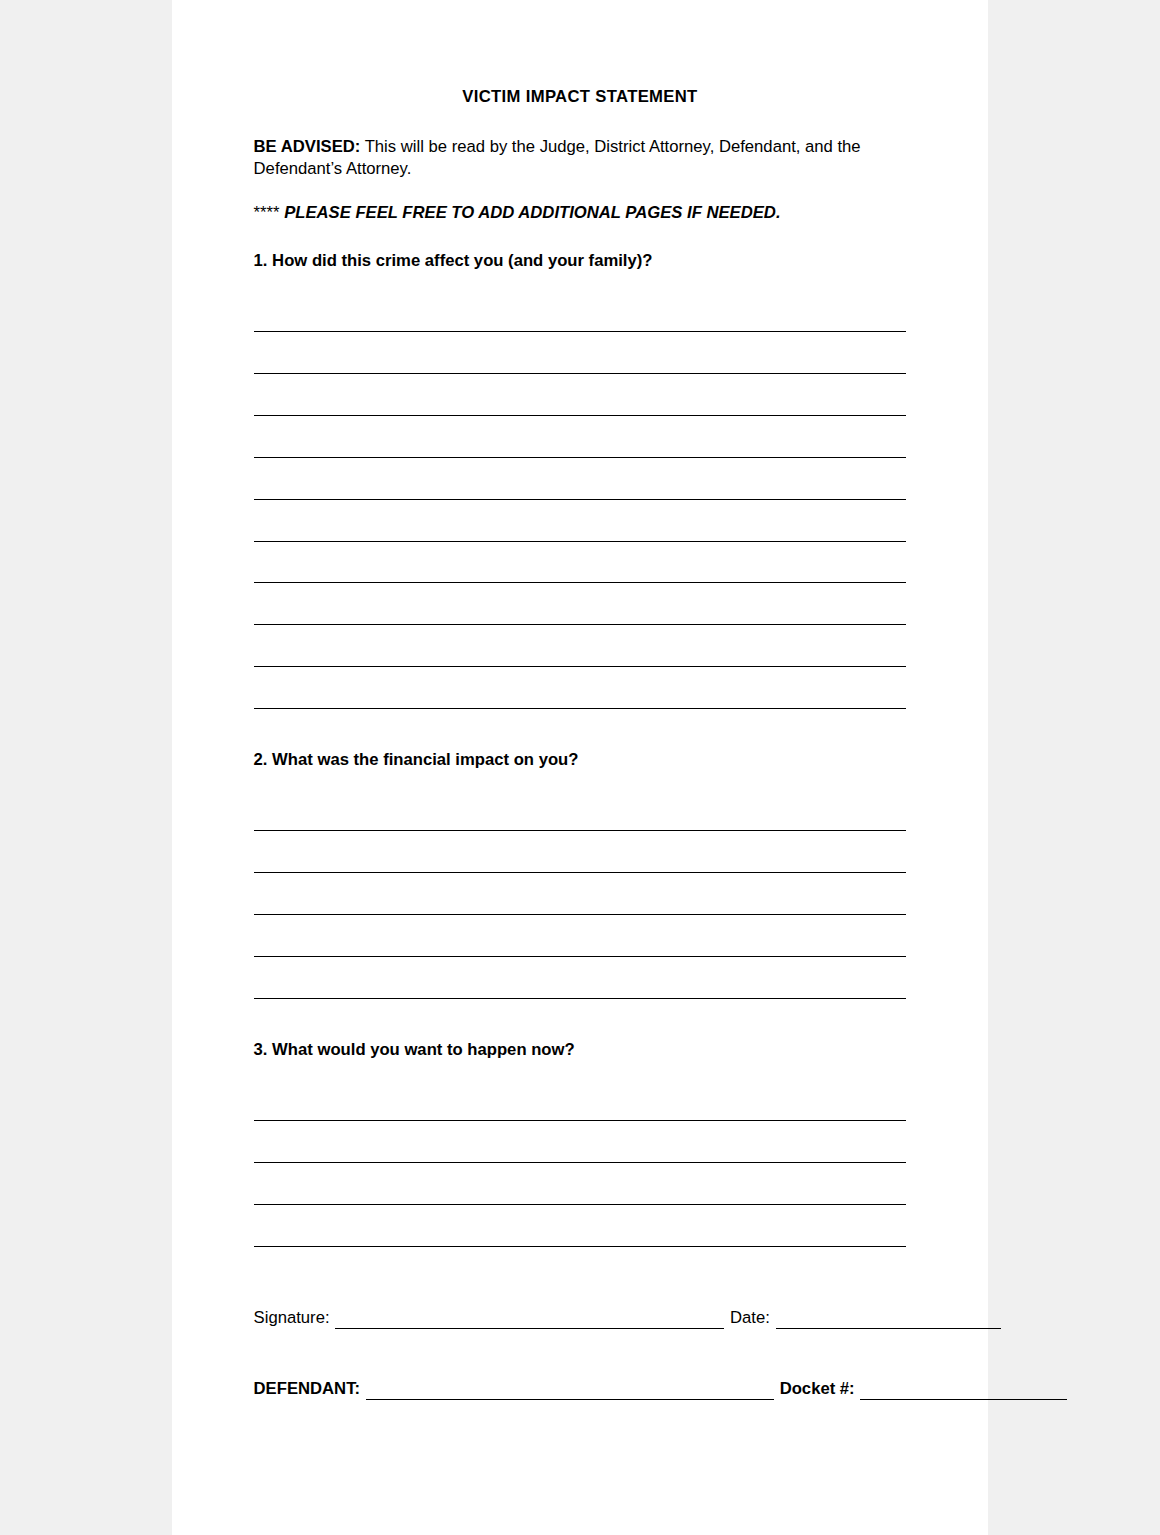VICTIM IMPACT STATEMENT
BE ADVISED: This will be read by the Judge, District Attorney, Defendant, and the Defendant’s Attorney.
**** PLEASE FEEL FREE TO ADD ADDITIONAL PAGES IF NEEDED.
1. How did this crime affect you (and your family)?
2. What was the financial impact on you?
3. What would you want to happen now?
Signature: Date:
DEFENDANT: Docket #: